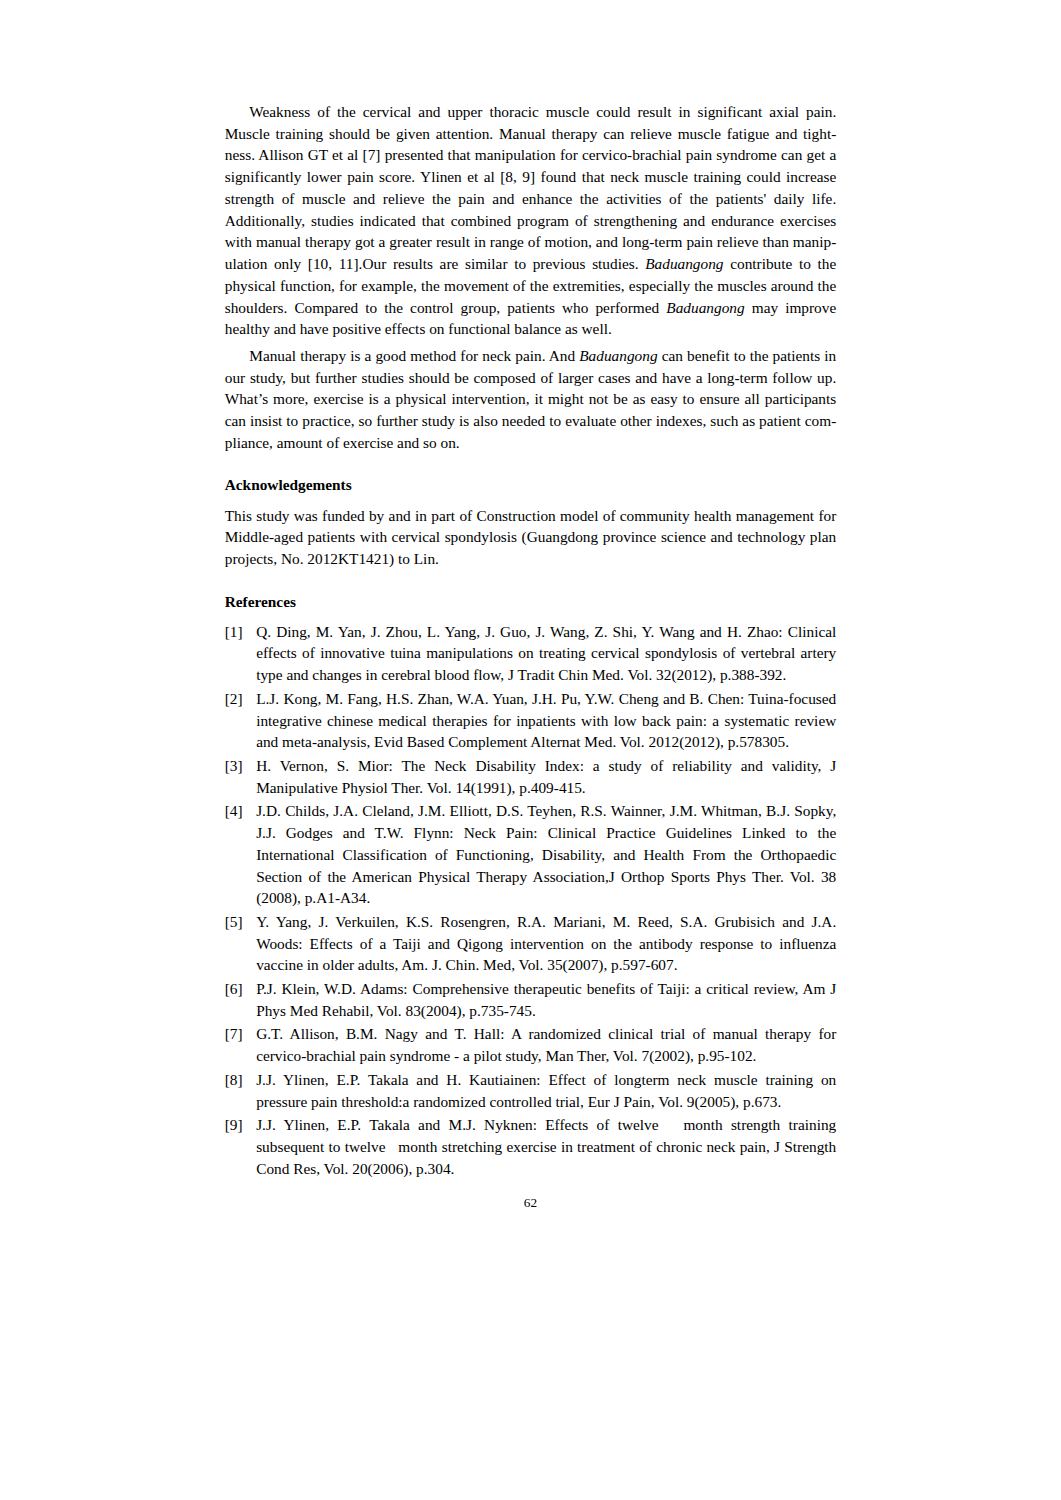Weakness of the cervical and upper thoracic muscle could result in significant axial pain. Muscle training should be given attention. Manual therapy can relieve muscle fatigue and tightness. Allison GT et al [7] presented that manipulation for cervico-brachial pain syndrome can get a significantly lower pain score. Ylinen et al [8, 9] found that neck muscle training could increase strength of muscle and relieve the pain and enhance the activities of the patients' daily life. Additionally, studies indicated that combined program of strengthening and endurance exercises with manual therapy got a greater result in range of motion, and long-term pain relieve than manipulation only [10, 11].Our results are similar to previous studies. Baduangong contribute to the physical function, for example, the movement of the extremities, especially the muscles around the shoulders. Compared to the control group, patients who performed Baduangong may improve healthy and have positive effects on functional balance as well.
Manual therapy is a good method for neck pain. And Baduangong can benefit to the patients in our study, but further studies should be composed of larger cases and have a long-term follow up. What’s more, exercise is a physical intervention, it might not be as easy to ensure all participants can insist to practice, so further study is also needed to evaluate other indexes, such as patient compliance, amount of exercise and so on.
Acknowledgements
This study was funded by and in part of Construction model of community health management for Middle-aged patients with cervical spondylosis (Guangdong province science and technology plan projects, No. 2012KT1421) to Lin.
References
[1] Q. Ding, M. Yan, J. Zhou, L. Yang, J. Guo, J. Wang, Z. Shi, Y. Wang and H. Zhao: Clinical effects of innovative tuina manipulations on treating cervical spondylosis of vertebral artery type and changes in cerebral blood flow, J Tradit Chin Med. Vol. 32(2012), p.388-392.
[2] L.J. Kong, M. Fang, H.S. Zhan, W.A. Yuan, J.H. Pu, Y.W. Cheng and B. Chen: Tuina-focused integrative chinese medical therapies for inpatients with low back pain: a systematic review and meta-analysis, Evid Based Complement Alternat Med. Vol. 2012(2012), p.578305.
[3] H. Vernon, S. Mior: The Neck Disability Index: a study of reliability and validity, J Manipulative Physiol Ther. Vol. 14(1991), p.409-415.
[4] J.D. Childs, J.A. Cleland, J.M. Elliott, D.S. Teyhen, R.S. Wainner, J.M. Whitman, B.J. Sopky, J.J. Godges and T.W. Flynn: Neck Pain: Clinical Practice Guidelines Linked to the International Classification of Functioning, Disability, and Health From the Orthopaedic Section of the American Physical Therapy Association,J Orthop Sports Phys Ther. Vol. 38 (2008), p.A1-A34.
[5] Y. Yang, J. Verkuilen, K.S. Rosengren, R.A. Mariani, M. Reed, S.A. Grubisich and J.A. Woods: Effects of a Taiji and Qigong intervention on the antibody response to influenza vaccine in older adults, Am. J. Chin. Med, Vol. 35(2007), p.597-607.
[6] P.J. Klein, W.D. Adams: Comprehensive therapeutic benefits of Taiji: a critical review, Am J Phys Med Rehabil, Vol. 83(2004), p.735-745.
[7] G.T. Allison, B.M. Nagy and T. Hall: A randomized clinical trial of manual therapy for cervico-brachial pain syndrome - a pilot study, Man Ther, Vol. 7(2002), p.95-102.
[8] J.J. Ylinen, E.P. Takala and H. Kautiainen: Effect of longterm neck muscle training on pressure pain threshold:a randomized controlled trial, Eur J Pain, Vol. 9(2005), p.673.
[9] J.J. Ylinen, E.P. Takala and M.J. Nyknеn: Effects of twelve month strength training subsequent to twelve month stretching exercise in treatment of chronic neck pain, J Strength Cond Res, Vol. 20(2006), p.304.
62